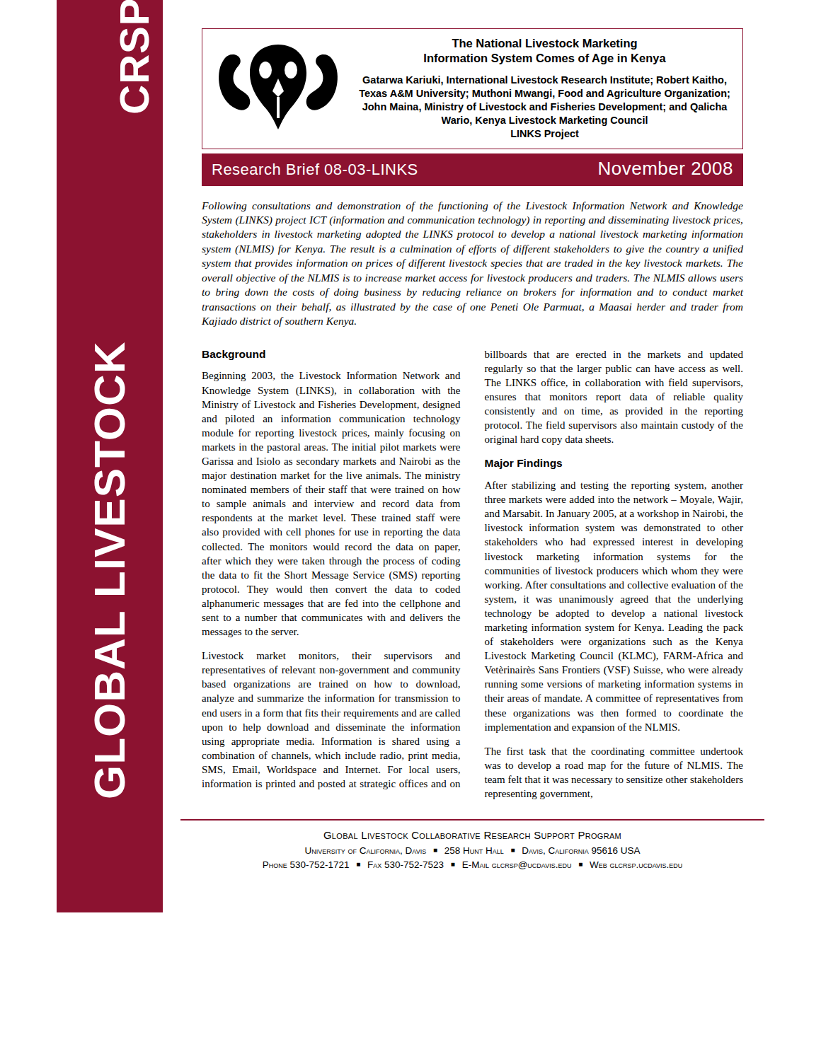CRSP
GLOBAL LIVESTOCK
The National Livestock Marketing
Information System Comes of Age in Kenya
Gatarwa Kariuki, International Livestock Research Institute; Robert Kaitho, Texas A&M University; Muthoni Mwangi, Food and Agriculture Organization; John Maina, Ministry of Livestock and Fisheries Development; and Qalicha Wario, Kenya Livestock Marketing Council
LINKS Project
Research Brief 08-03-LINKS
November 2008
Following consultations and demonstration of the functioning of the Livestock Information Network and Knowledge System (LINKS) project ICT (information and communication technology) in reporting and disseminating livestock prices, stakeholders in livestock marketing adopted the LINKS protocol to develop a national livestock marketing information system (NLMIS) for Kenya. The result is a culmination of efforts of different stakeholders to give the country a unified system that provides information on prices of different livestock species that are traded in the key livestock markets. The overall objective of the NLMIS is to increase market access for livestock producers and traders. The NLMIS allows users to bring down the costs of doing business by reducing reliance on brokers for information and to conduct market transactions on their behalf, as illustrated by the case of one Peneti Ole Parmuat, a Maasai herder and trader from Kajiado district of southern Kenya.
Background
Beginning 2003, the Livestock Information Network and Knowledge System (LINKS), in collaboration with the Ministry of Livestock and Fisheries Development, designed and piloted an information communication technology module for reporting livestock prices, mainly focusing on markets in the pastoral areas. The initial pilot markets were Garissa and Isiolo as secondary markets and Nairobi as the major destination market for the live animals. The ministry nominated members of their staff that were trained on how to sample animals and interview and record data from respondents at the market level. These trained staff were also provided with cell phones for use in reporting the data collected. The monitors would record the data on paper, after which they were taken through the process of coding the data to fit the Short Message Service (SMS) reporting protocol. They would then convert the data to coded alphanumeric messages that are fed into the cellphone and sent to a number that communicates with and delivers the messages to the server.
Livestock market monitors, their supervisors and representatives of relevant non-government and community based organizations are trained on how to download, analyze and summarize the information for transmission to end users in a form that fits their requirements and are called upon to help download and disseminate the information using appropriate media. Information is shared using a combination of channels, which include radio, print media, SMS, Email, Worldspace and Internet. For local users, information is printed and posted at strategic offices and on billboards that are erected in the markets and updated regularly so that the larger public can have access as well. The LINKS office, in collaboration with field supervisors, ensures that monitors report data of reliable quality consistently and on time, as provided in the reporting protocol. The field supervisors also maintain custody of the original hard copy data sheets.
Major Findings
After stabilizing and testing the reporting system, another three markets were added into the network – Moyale, Wajir, and Marsabit. In January 2005, at a workshop in Nairobi, the livestock information system was demonstrated to other stakeholders who had expressed interest in developing livestock marketing information systems for the communities of livestock producers which whom they were working. After consultations and collective evaluation of the system, it was unanimously agreed that the underlying technology be adopted to develop a national livestock marketing information system for Kenya. Leading the pack of stakeholders were organizations such as the Kenya Livestock Marketing Council (KLMC), FARM-Africa and Vetèrinairès Sans Frontiers (VSF) Suisse, who were already running some versions of marketing information systems in their areas of mandate. A committee of representatives from these organizations was then formed to coordinate the implementation and expansion of the NLMIS.
The first task that the coordinating committee undertook was to develop a road map for the future of NLMIS. The team felt that it was necessary to sensitize other stakeholders representing government,
Global Livestock Collaborative Research Support Program
University of California, Davis ■ 258 Hunt Hall ■ Davis, California 95616 USA
Phone 530-752-1721 ■ Fax 530-752-7523 ■ E-Mail glcrsp@ucdavis.edu ■ Web glcrsp.ucdavis.edu